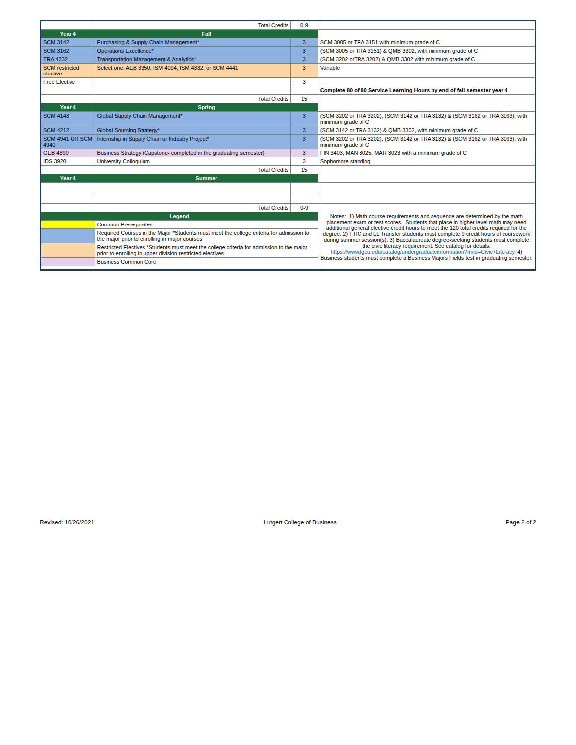| | Total Credits | 0-9 | |
| Year 4 | Fall | |
| SCM 3142 | Purchasing & Supply Chain Management* | 3 | SCM 3005 or TRA 3151 with minimum grade of C |
| SCM 3162 | Operations Excellence* | 3 | (SCM 3005 or TRA 3151) & QMB 3302, with minimum grade of C |
| TRA 4232 | Transportation Management & Analytics* | 3 | (SCM 3202 orTRA 3202) & QMB 3302 with minimum grade of C |
| SCM restricted elective | Select one: AEB 3350, ISM 4094, ISM 4332, or SCM 4441 | 3 | Variable |
| Free Elective | | 3 | |
| | | | Complete 80 of 80 Service Learning Hours by end of fall semester year 4 |
| | Total Credits | 15 | |
| Year 4 | Spring | |
| SCM 4143 | Global Supply Chain Management* | 3 | (SCM 3202 or TRA 3202), (SCM 3142 or TRA 3132) & (SCM 3162 or TRA 3163), with minimum grade of C |
| SCM 4212 | Global Sourcing Strategy* | 3 | (SCM 3142 or TRA 3132) & QMB 3302, with minimum grade of C |
| SCM 4941 OR SCM 4940 | Internship in Supply Chain or Industry Project* | 3 | (SCM 3202 or TRA 3202), (SCM 3142 or TRA 3132) & (SCM 3162 or TRA 3163), with minimum grade of C |
| GEB 4890 | Business Strategy (Capstone- completed in the graduating semester) | 3 | FIN 3403, MAN 3025, MAR 3023 with a minimum grade of C |
| IDS 3920 | University Colloquium | 3 | Sophomore standing |
| | Total Credits | 15 | |
| Year 4 | Summer | |
| | Total Credits | 0-9 | |
| Legend | Notes: 1) Math course requirements and sequence are determined by the math placement exam or test scores. Students that place in higher level math may need additional general elective credit hours to meet the 120 total credits required for the degree. 2) FTIC and LL Transfer students must complete 9 credit hours of coursework during summer session(s). 3) Baccalaureate degree-seeking students must complete the civic literacy requirement. See catalog for details: https://www.fgcu.edu/catalog/undergraduateinformation?fmid=Civic+Literacy . 4) Business students must complete a Business Majors Fields test in graduating semester. |
| | Common Prerequisites |
| | Required Courses in the Major *Students must meet the college criteria for admission to the major prior to enrolling in major courses |
| | Restricted Electives *Students must meet the college criteria for admission to the major prior to enrolling in upper division restricted electives |
| | Business Common Core |
Revised: 10/26/2021
Lutgert College of Business
Page 2 of 2